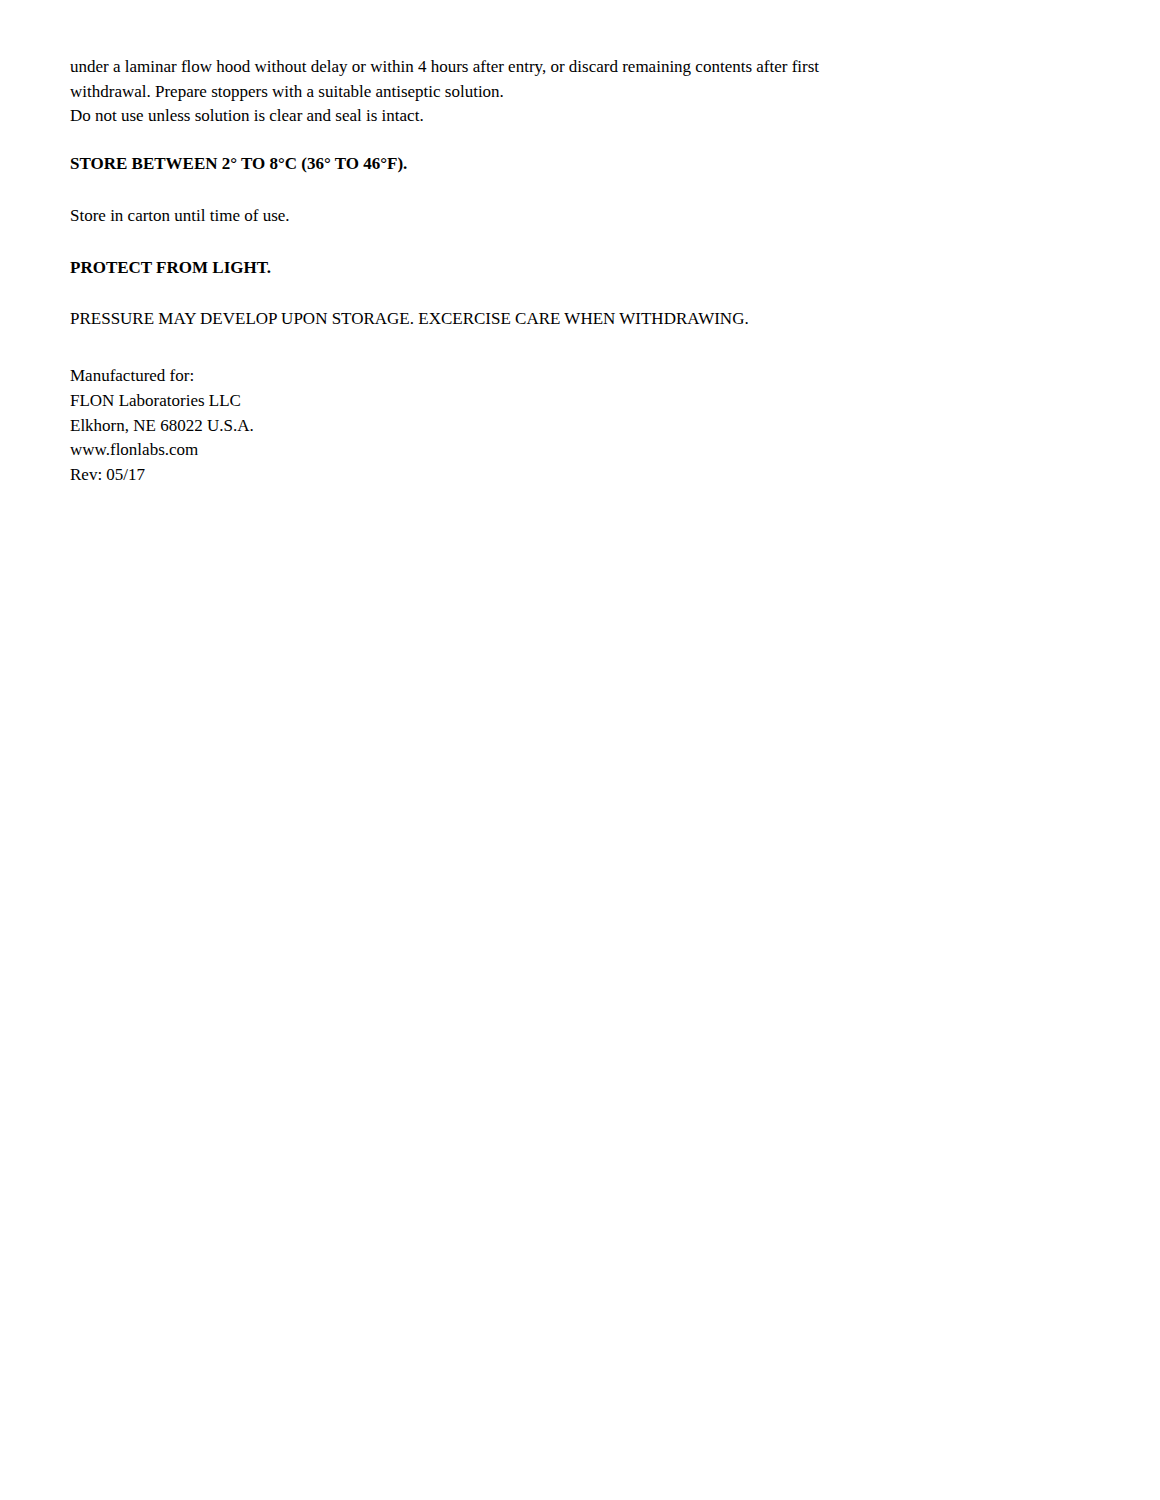under a laminar flow hood without delay or within 4 hours after entry, or discard remaining contents after first withdrawal. Prepare stoppers with a suitable antiseptic solution.
Do not use unless solution is clear and seal is intact.
STORE BETWEEN 2° TO 8°C (36° TO 46°F).
Store in carton until time of use.
PROTECT FROM LIGHT.
PRESSURE MAY DEVELOP UPON STORAGE. EXCERCISE CARE WHEN WITHDRAWING.
Manufactured for: FLON Laboratories LLC Elkhorn, NE 68022 U.S.A. www.flonlabs.com Rev: 05/17